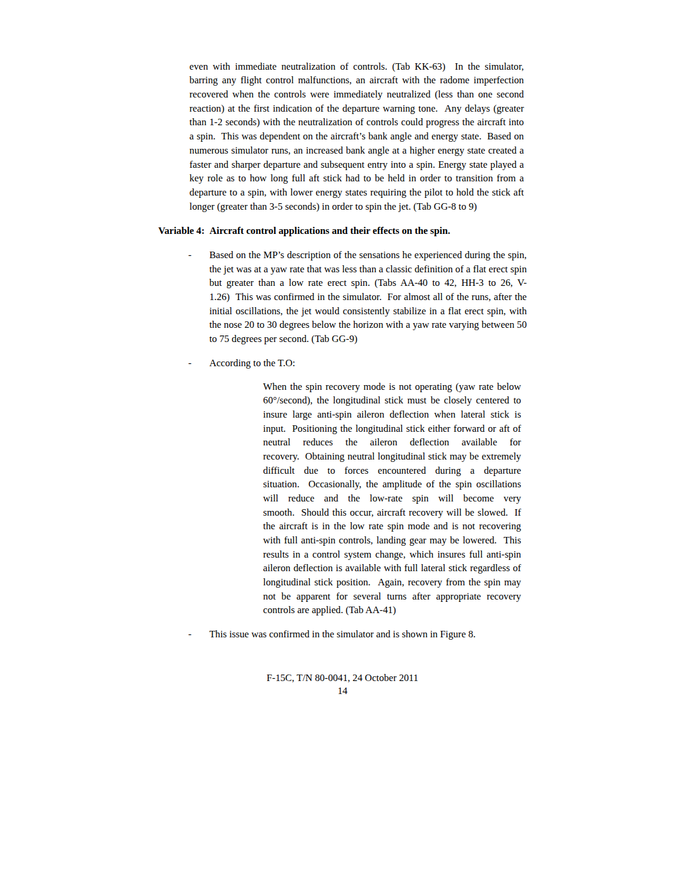even with immediate neutralization of controls. (Tab KK-63) In the simulator, barring any flight control malfunctions, an aircraft with the radome imperfection recovered when the controls were immediately neutralized (less than one second reaction) at the first indication of the departure warning tone. Any delays (greater than 1-2 seconds) with the neutralization of controls could progress the aircraft into a spin. This was dependent on the aircraft’s bank angle and energy state. Based on numerous simulator runs, an increased bank angle at a higher energy state created a faster and sharper departure and subsequent entry into a spin. Energy state played a key role as to how long full aft stick had to be held in order to transition from a departure to a spin, with lower energy states requiring the pilot to hold the stick aft longer (greater than 3-5 seconds) in order to spin the jet. (Tab GG-8 to 9)
Variable 4: Aircraft control applications and their effects on the spin.
Based on the MP’s description of the sensations he experienced during the spin, the jet was at a yaw rate that was less than a classic definition of a flat erect spin but greater than a low rate erect spin. (Tabs AA-40 to 42, HH-3 to 26, V-1.26) This was confirmed in the simulator. For almost all of the runs, after the initial oscillations, the jet would consistently stabilize in a flat erect spin, with the nose 20 to 30 degrees below the horizon with a yaw rate varying between 50 to 75 degrees per second. (Tab GG-9)
According to the T.O:
When the spin recovery mode is not operating (yaw rate below 60°/second), the longitudinal stick must be closely centered to insure large anti-spin aileron deflection when lateral stick is input. Positioning the longitudinal stick either forward or aft of neutral reduces the aileron deflection available for recovery. Obtaining neutral longitudinal stick may be extremely difficult due to forces encountered during a departure situation. Occasionally, the amplitude of the spin oscillations will reduce and the low-rate spin will become very smooth. Should this occur, aircraft recovery will be slowed. If the aircraft is in the low rate spin mode and is not recovering with full anti-spin controls, landing gear may be lowered. This results in a control system change, which insures full anti-spin aileron deflection is available with full lateral stick regardless of longitudinal stick position. Again, recovery from the spin may not be apparent for several turns after appropriate recovery controls are applied. (Tab AA-41)
This issue was confirmed in the simulator and is shown in Figure 8.
F-15C, T/N 80-0041, 24 October 2011
14